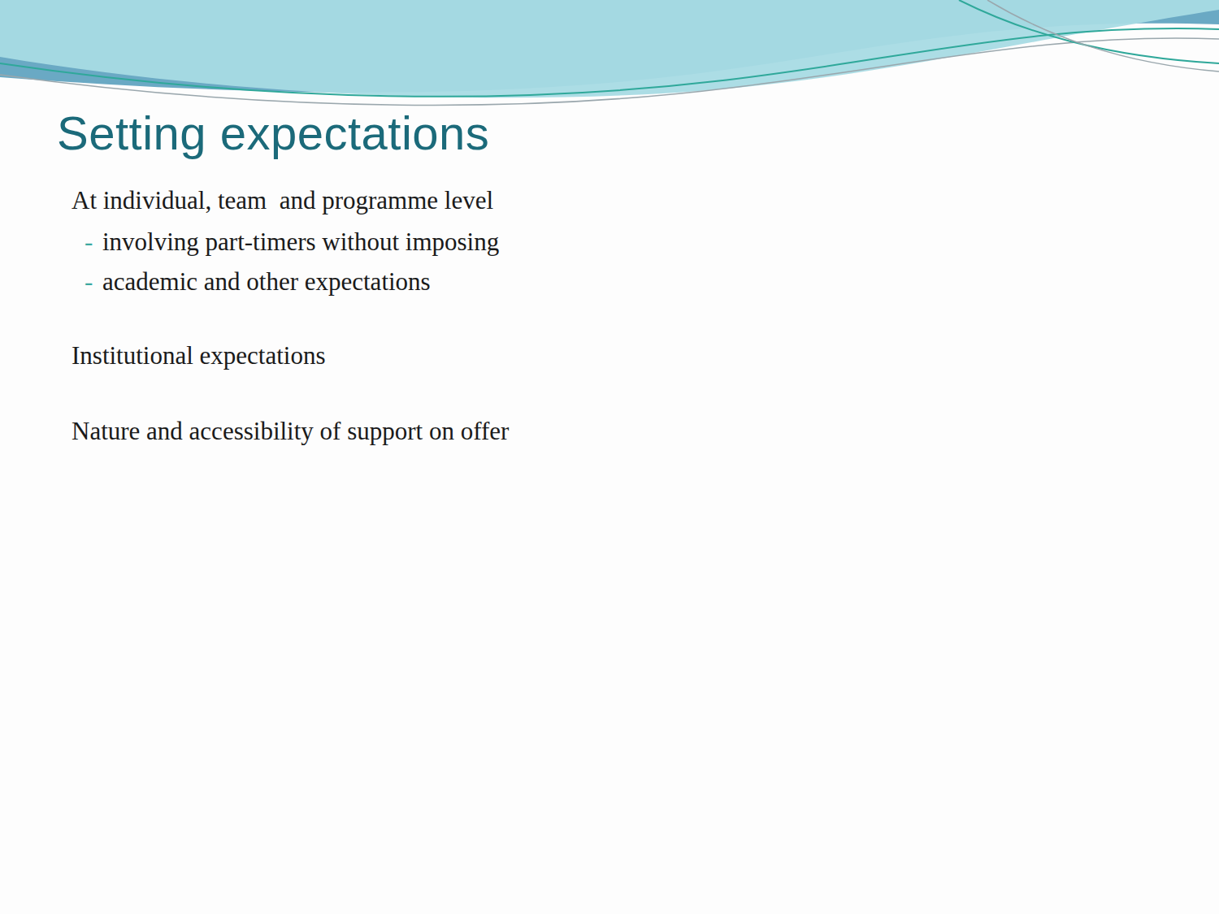Setting expectations
At individual, team and programme level
involving part-timers without imposing
academic and other expectations
Institutional expectations
Nature and accessibility of support on offer